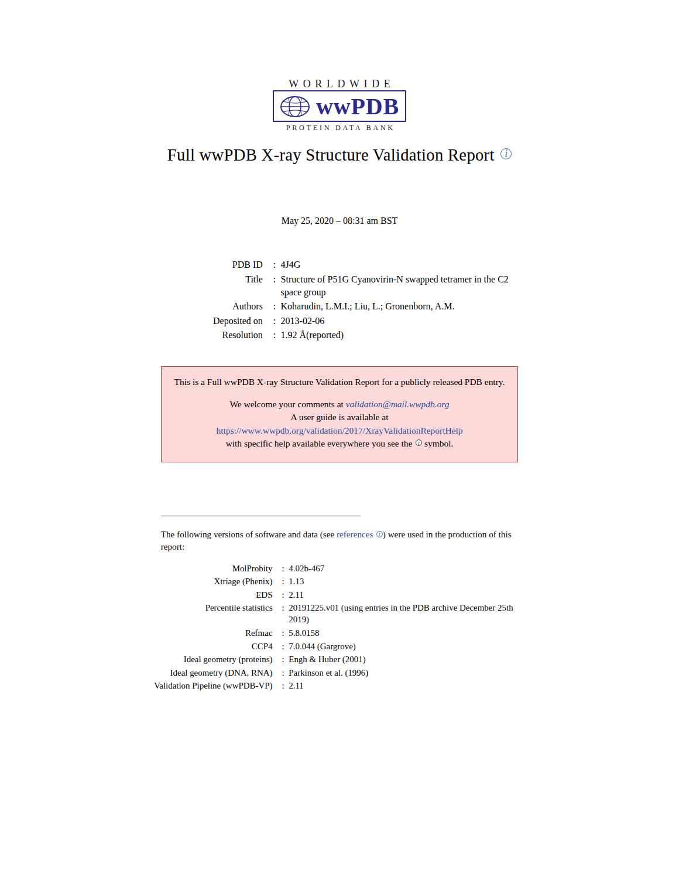WORLDWIDE
wwPDB
PROTEIN DATA BANK
Full wwPDB X-ray Structure Validation Report i
May 25, 2020 – 08:31 am BST
| PDB ID | : | 4J4G |
| Title | : | Structure of P51G Cyanovirin-N swapped tetramer in the C2 space group |
| Authors | : | Koharudin, L.M.I.; Liu, L.; Gronenborn, A.M. |
| Deposited on | : | 2013-02-06 |
| Resolution | : | 1.92 Å(reported) |
This is a Full wwPDB X-ray Structure Validation Report for a publicly released PDB entry.
We welcome your comments at validation@mail.wwpdb.org
A user guide is available at
https://www.wwpdb.org/validation/2017/XrayValidationReportHelp
with specific help available everywhere you see the i symbol.
The following versions of software and data (see references i) were used in the production of this report:
| MolProbity | : | 4.02b-467 |
| Xtriage (Phenix) | : | 1.13 |
| EDS | : | 2.11 |
| Percentile statistics | : | 20191225.v01 (using entries in the PDB archive December 25th 2019) |
| Refmac | : | 5.8.0158 |
| CCP4 | : | 7.0.044 (Gargrove) |
| Ideal geometry (proteins) | : | Engh & Huber (2001) |
| Ideal geometry (DNA, RNA) | : | Parkinson et al. (1996) |
| Validation Pipeline (wwPDB-VP) | : | 2.11 |